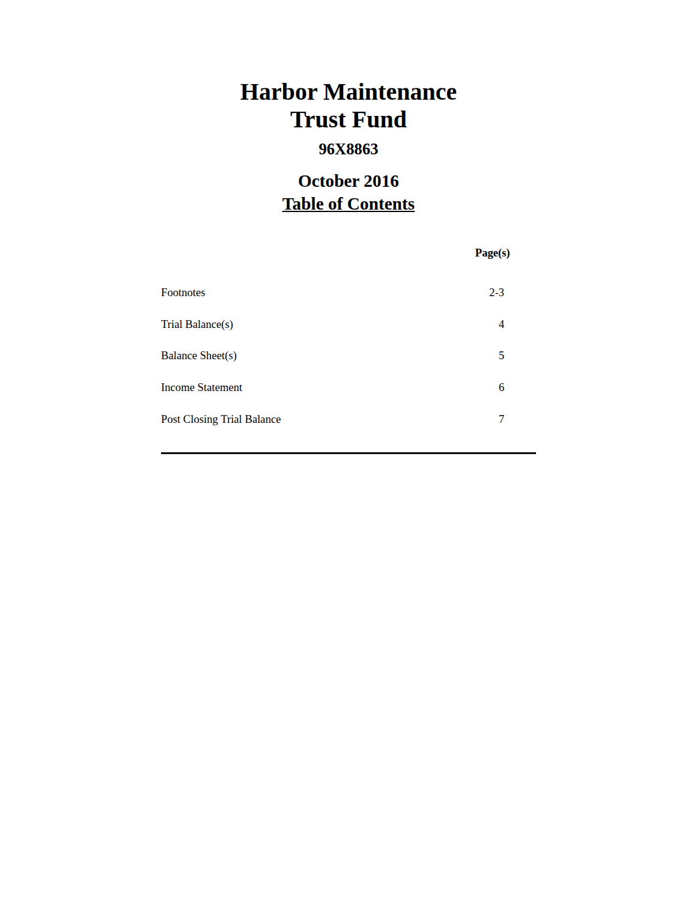Harbor Maintenance
Trust Fund
96X8863
October 2016
Table of Contents
| | Page(s) |
| --- | --- |
| Footnotes | 2-3 |
| Trial Balance(s) | 4 |
| Balance Sheet(s) | 5 |
| Income Statement | 6 |
| Post Closing Trial Balance | 7 |